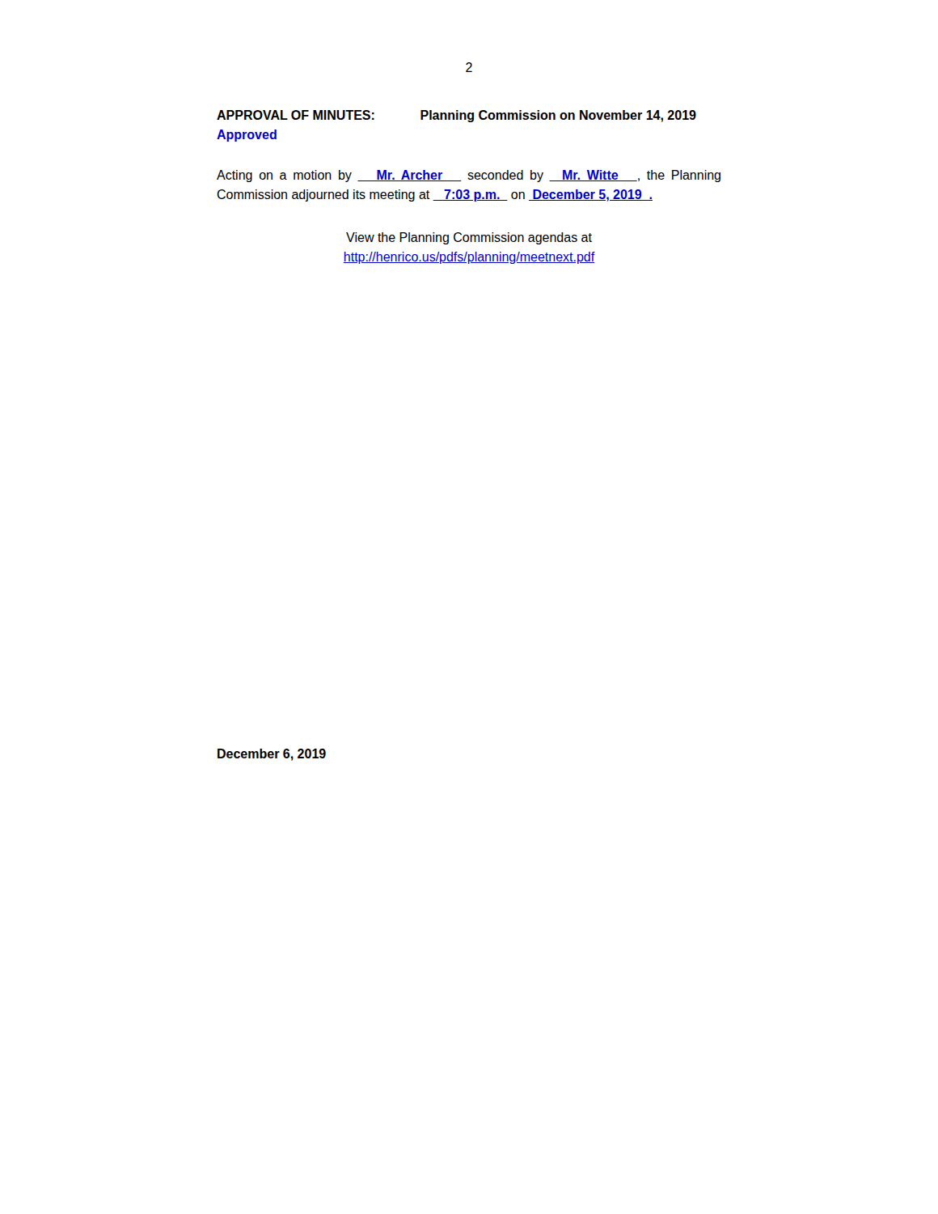2
APPROVAL OF MINUTES: Planning Commission on November 14, 2019
Approved
Acting on a motion by Mr. Archer seconded by Mr. Witte , the Planning Commission adjourned its meeting at 7:03 p.m. on December 5, 2019 .
View the Planning Commission agendas at
http://henrico.us/pdfs/planning/meetnext.pdf
December 6, 2019